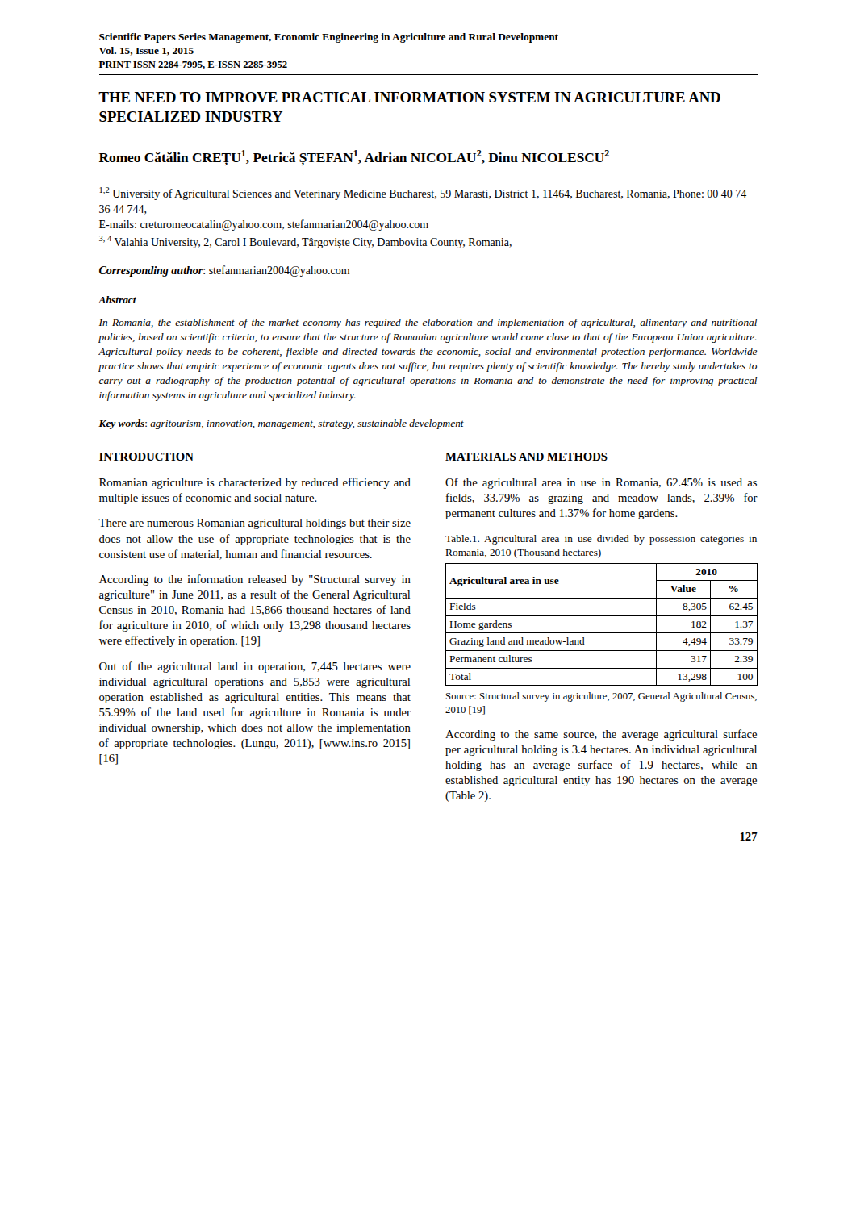Scientific Papers Series Management, Economic Engineering in Agriculture and Rural Development
Vol. 15, Issue 1, 2015
PRINT ISSN 2284-7995, E-ISSN 2285-3952
The need to improve practical information system in agriculture and specialized industry
Romeo Cătălin CREȚU1, Petrică ȘTEFAN1, Adrian NICOLAU2, Dinu NICOLESCU2
1,2 University of Agricultural Sciences and Veterinary Medicine Bucharest, 59 Marasti, District 1, 11464, Bucharest, Romania, Phone: 00 40 74 36 44 744,
E-mails: creturomeocatalin@yahoo.com, stefanmarian2004@yahoo.com
3, 4 Valahia University, 2, Carol I Boulevard, Târgoviște City, Dambovita County, Romania,
Corresponding author: stefanmarian2004@yahoo.com
Abstract
In Romania, the establishment of the market economy has required the elaboration and implementation of agricultural, alimentary and nutritional policies, based on scientific criteria, to ensure that the structure of Romanian agriculture would come close to that of the European Union agriculture. Agricultural policy needs to be coherent, flexible and directed towards the economic, social and environmental protection performance. Worldwide practice shows that empiric experience of economic agents does not suffice, but requires plenty of scientific knowledge. The hereby study undertakes to carry out a radiography of the production potential of agricultural operations in Romania and to demonstrate the need for improving practical information systems in agriculture and specialized industry.
Key words: agritourism, innovation, management, strategy, sustainable development
Introduction
Romanian agriculture is characterized by reduced efficiency and multiple issues of economic and social nature.
There are numerous Romanian agricultural holdings but their size does not allow the use of appropriate technologies that is the consistent use of material, human and financial resources.
According to the information released by "Structural survey in agriculture" in June 2011, as a result of the General Agricultural Census in 2010, Romania had 15,866 thousand hectares of land for agriculture in 2010, of which only 13,298 thousand hectares were effectively in operation. [19]
Out of the agricultural land in operation, 7,445 hectares were individual agricultural operations and 5,853 were agricultural operation established as agricultural entities. This means that 55.99% of the land used for agriculture in Romania is under individual ownership, which does not allow the implementation of appropriate technologies. (Lungu, 2011), [www.ins.ro 2015] [16]
Materials and Methods
Of the agricultural area in use in Romania, 62.45% is used as fields, 33.79% as grazing and meadow lands, 2.39% for permanent cultures and 1.37% for home gardens.
Table.1. Agricultural area in use divided by possession categories in Romania, 2010 (Thousand hectares)
| Agricultural area in use | 2010 |
| --- | --- |
| Value | % |
| Fields | 8,305 | 62.45 |
| Home gardens | 182 | 1.37 |
| Grazing land and meadow-land | 4,494 | 33.79 |
| Permanent cultures | 317 | 2.39 |
| Total | 13,298 | 100 |
Source: Structural survey in agriculture, 2007, General Agricultural Census, 2010 [19]
According to the same source, the average agricultural surface per agricultural holding is 3.4 hectares. An individual agricultural holding has an average surface of 1.9 hectares, while an established agricultural entity has 190 hectares on the average (Table 2).
127